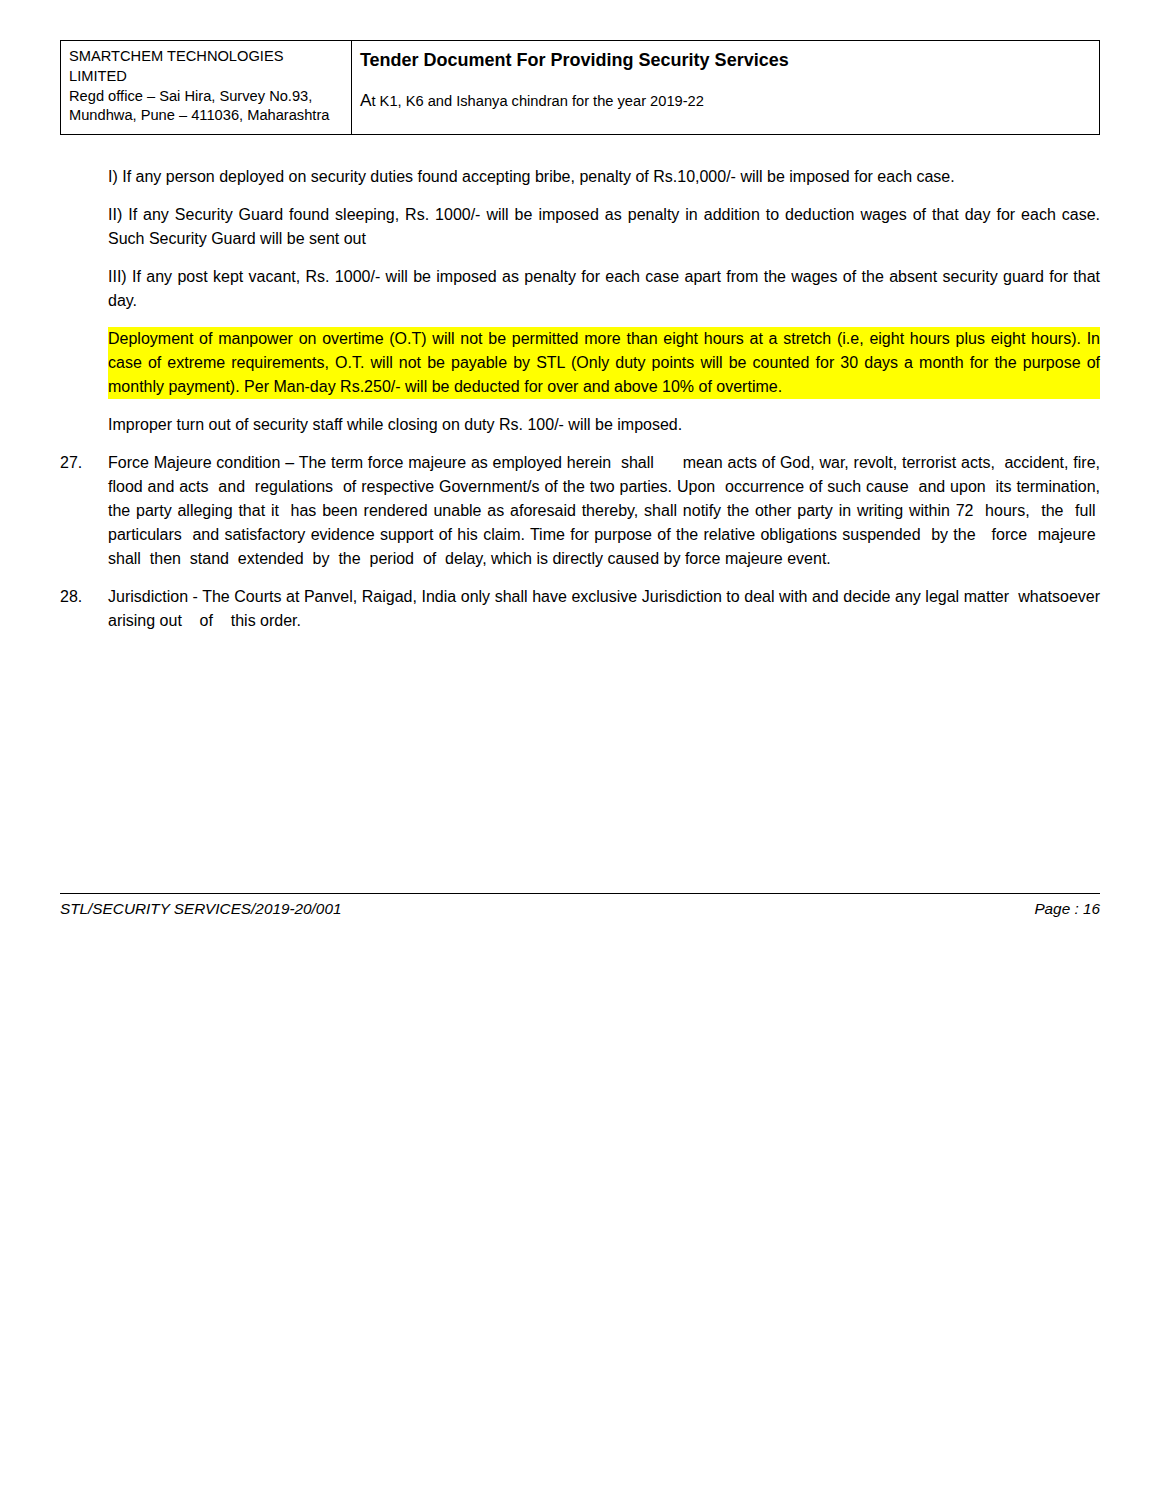| SMARTCHEM TECHNOLOGIES LIMITED Regd office – Sai Hira, Survey No.93, Mundhwa, Pune – 411036, Maharashtra | Tender Document For Providing Security Services A t K1, K6 and Ishanya chindran for the year 2019-22 |
I) If any person deployed on security duties found accepting bribe, penalty of Rs.10,000/- will be imposed for each case.
II) If any Security Guard found sleeping, Rs. 1000/- will be imposed as penalty in addition to deduction wages of that day for each case. Such Security Guard will be sent out
III) If any post kept vacant, Rs. 1000/- will be imposed as penalty for each case apart from the wages of the absent security guard for that day.
Deployment of manpower on overtime (O.T) will not be permitted more than eight hours at a stretch (i.e, eight hours plus eight hours). In case of extreme requirements, O.T. will not be payable by STL (Only duty points will be counted for 30 days a month for the purpose of monthly payment). Per Man-day Rs.250/- will be deducted for over and above 10% of overtime.
Improper turn out of security staff while closing on duty Rs. 100/- will be imposed.
27. Force Majeure condition – The term force majeure as employed herein shall mean acts of God, war, revolt, terrorist acts, accident, fire, flood and acts and regulations of respective Government/s of the two parties. Upon occurrence of such cause and upon its termination, the party alleging that it has been rendered unable as aforesaid thereby, shall notify the other party in writing within 72 hours, the full particulars and satisfactory evidence support of his claim. Time for purpose of the relative obligations suspended by the force majeure shall then stand extended by the period of delay, which is directly caused by force majeure event.
28. Jurisdiction - The Courts at Panvel, Raigad, India only shall have exclusive Jurisdiction to deal with and decide any legal matter whatsoever arising out of this order.
STL/SECURITY SERVICES/2019-20/001 Page : 16